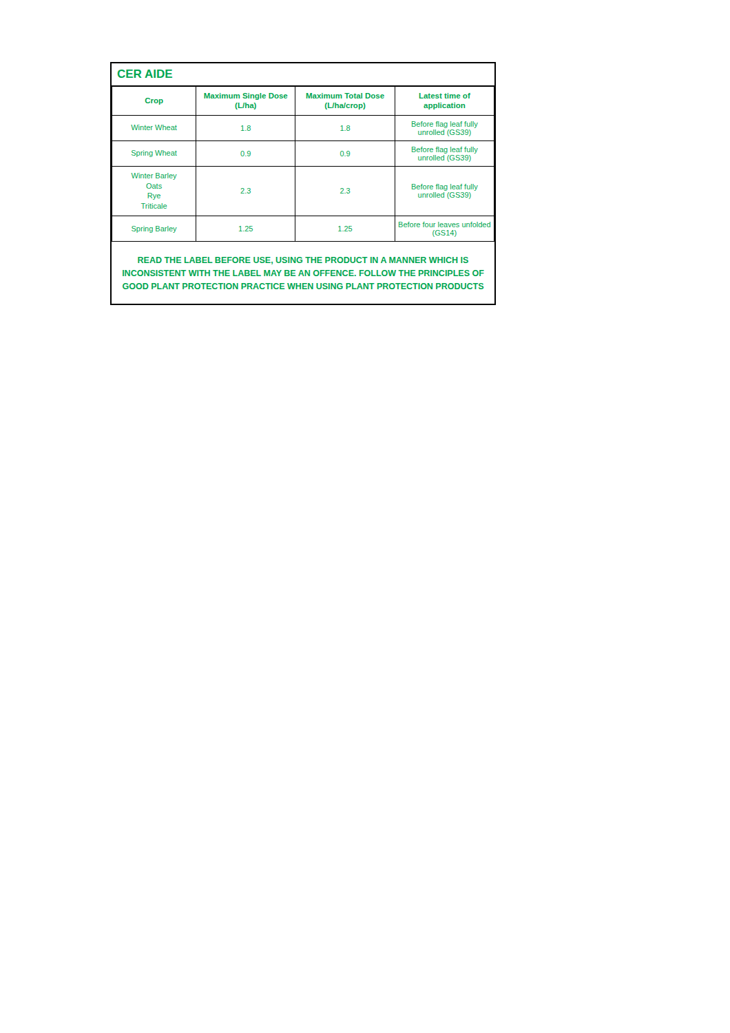CER AIDE
| Crop | Maximum Single Dose (L/ha) | Maximum Total Dose (L/ha/crop) | Latest time of application |
| --- | --- | --- | --- |
| Winter Wheat | 1.8 | 1.8 | Before flag leaf fully unrolled (GS39) |
| Spring Wheat | 0.9 | 0.9 | Before flag leaf fully unrolled (GS39) |
| Winter Barley Oats Rye Triticale | 2.3 | 2.3 | Before flag leaf fully unrolled (GS39) |
| Spring Barley | 1.25 | 1.25 | Before four leaves unfolded (GS14) |
READ THE LABEL BEFORE USE, USING THE PRODUCT IN A MANNER WHICH IS INCONSISTENT WITH THE LABEL MAY BE AN OFFENCE. FOLLOW THE PRINCIPLES OF GOOD PLANT PROTECTION PRACTICE WHEN USING PLANT PROTECTION PRODUCTS